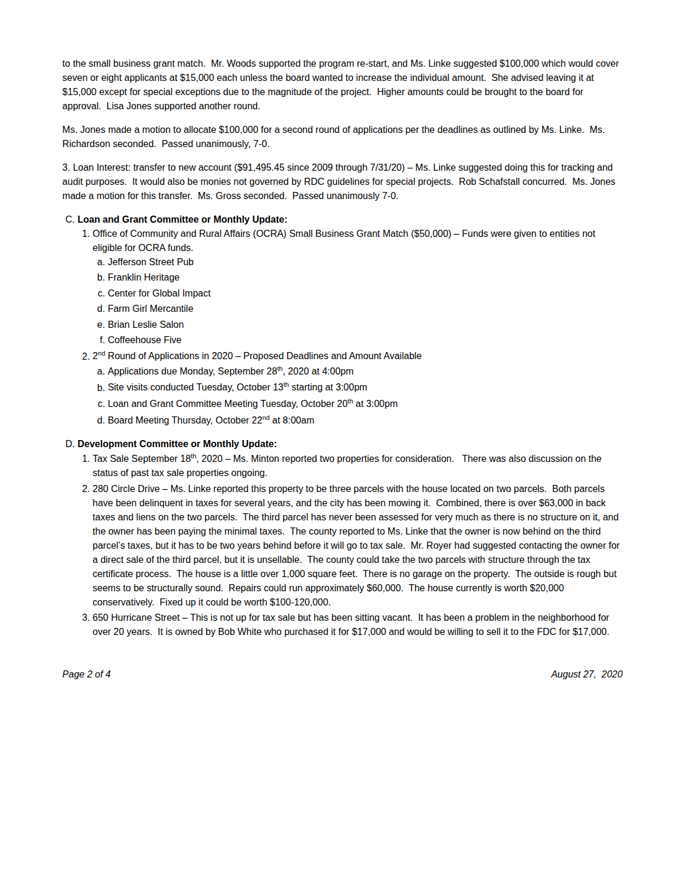to the small business grant match. Mr. Woods supported the program re-start, and Ms. Linke suggested $100,000 which would cover seven or eight applicants at $15,000 each unless the board wanted to increase the individual amount. She advised leaving it at $15,000 except for special exceptions due to the magnitude of the project. Higher amounts could be brought to the board for approval. Lisa Jones supported another round.
Ms. Jones made a motion to allocate $100,000 for a second round of applications per the deadlines as outlined by Ms. Linke. Ms. Richardson seconded. Passed unanimously, 7-0.
3. Loan Interest: transfer to new account ($91,495.45 since 2009 through 7/31/20) – Ms. Linke suggested doing this for tracking and audit purposes. It would also be monies not governed by RDC guidelines for special projects. Rob Schafstall concurred. Ms. Jones made a motion for this transfer. Ms. Gross seconded. Passed unanimously 7-0.
Loan and Grant Committee or Monthly Update:
Office of Community and Rural Affairs (OCRA) Small Business Grant Match ($50,000) – Funds were given to entities not eligible for OCRA funds.
Jefferson Street Pub
Franklin Heritage
Center for Global Impact
Farm Girl Mercantile
Brian Leslie Salon
Coffeehouse Five
2nd Round of Applications in 2020 – Proposed Deadlines and Amount Available
Applications due Monday, September 28th, 2020 at 4:00pm
Site visits conducted Tuesday, October 13th starting at 3:00pm
Loan and Grant Committee Meeting Tuesday, October 20th at 3:00pm
Board Meeting Thursday, October 22nd at 8:00am
Development Committee or Monthly Update:
Tax Sale September 18th, 2020 – Ms. Minton reported two properties for consideration. There was also discussion on the status of past tax sale properties ongoing.
280 Circle Drive – Ms. Linke reported this property to be three parcels with the house located on two parcels. Both parcels have been delinquent in taxes for several years, and the city has been mowing it. Combined, there is over $63,000 in back taxes and liens on the two parcels. The third parcel has never been assessed for very much as there is no structure on it, and the owner has been paying the minimal taxes. The county reported to Ms. Linke that the owner is now behind on the third parcel’s taxes, but it has to be two years behind before it will go to tax sale. Mr. Royer had suggested contacting the owner for a direct sale of the third parcel, but it is unsellable. The county could take the two parcels with structure through the tax certificate process. The house is a little over 1,000 square feet. There is no garage on the property. The outside is rough but seems to be structurally sound. Repairs could run approximately $60,000. The house currently is worth $20,000 conservatively. Fixed up it could be worth $100-120,000.
650 Hurricane Street – This is not up for tax sale but has been sitting vacant. It has been a problem in the neighborhood for over 20 years. It is owned by Bob White who purchased it for $17,000 and would be willing to sell it to the FDC for $17,000.
Page 2 of 4 August 27, 2020